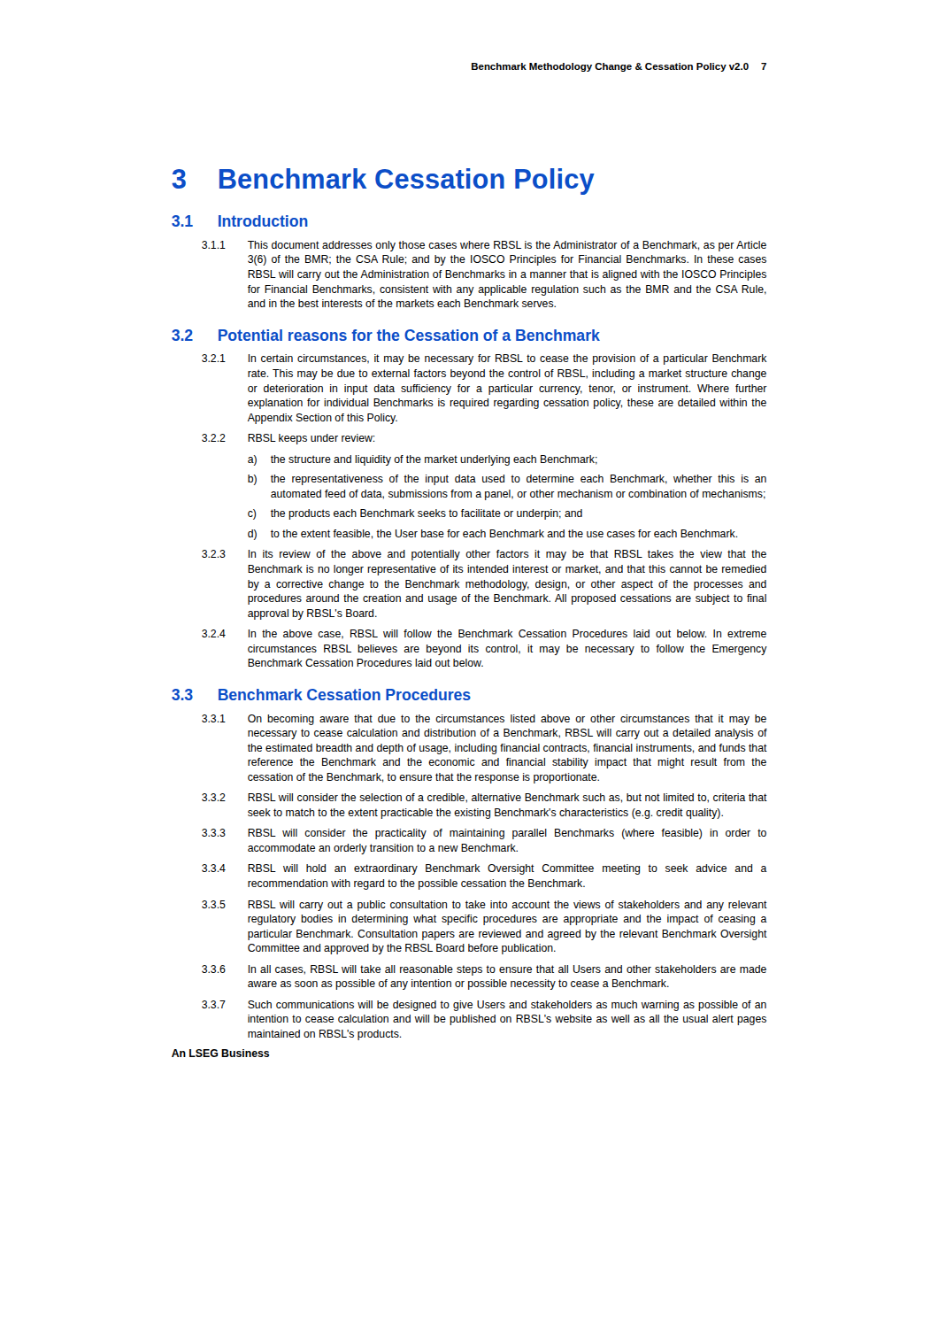Benchmark Methodology Change & Cessation Policy v2.07
3 Benchmark Cessation Policy
3.1 Introduction
3.1.1
This document addresses only those cases where RBSL is the Administrator of a Benchmark, as per Article 3(6) of the BMR; the CSA Rule; and by the IOSCO Principles for Financial Benchmarks. In these cases RBSL will carry out the Administration of Benchmarks in a manner that is aligned with the IOSCO Principles for Financial Benchmarks, consistent with any applicable regulation such as the BMR and the CSA Rule, and in the best interests of the markets each Benchmark serves.
3.2 Potential reasons for the Cessation of a Benchmark
3.2.1
In certain circumstances, it may be necessary for RBSL to cease the provision of a particular Benchmark rate. This may be due to external factors beyond the control of RBSL, including a market structure change or deterioration in input data sufficiency for a particular currency, tenor, or instrument. Where further explanation for individual Benchmarks is required regarding cessation policy, these are detailed within the Appendix Section of this Policy.
3.2.2
RBSL keeps under review:
a)
the structure and liquidity of the market underlying each Benchmark;
b)
the representativeness of the input data used to determine each Benchmark, whether this is an automated feed of data, submissions from a panel, or other mechanism or combination of mechanisms;
c)
the products each Benchmark seeks to facilitate or underpin; and
d)
to the extent feasible, the User base for each Benchmark and the use cases for each Benchmark.
3.2.3
In its review of the above and potentially other factors it may be that RBSL takes the view that the Benchmark is no longer representative of its intended interest or market, and that this cannot be remedied by a corrective change to the Benchmark methodology, design, or other aspect of the processes and procedures around the creation and usage of the Benchmark. All proposed cessations are subject to final approval by RBSL's Board.
3.2.4
In the above case, RBSL will follow the Benchmark Cessation Procedures laid out below. In extreme circumstances RBSL believes are beyond its control, it may be necessary to follow the Emergency Benchmark Cessation Procedures laid out below.
3.3 Benchmark Cessation Procedures
3.3.1
On becoming aware that due to the circumstances listed above or other circumstances that it may be necessary to cease calculation and distribution of a Benchmark, RBSL will carry out a detailed analysis of the estimated breadth and depth of usage, including financial contracts, financial instruments, and funds that reference the Benchmark and the economic and financial stability impact that might result from the cessation of the Benchmark, to ensure that the response is proportionate.
3.3.2
RBSL will consider the selection of a credible, alternative Benchmark such as, but not limited to, criteria that seek to match to the extent practicable the existing Benchmark's characteristics (e.g. credit quality).
3.3.3
RBSL will consider the practicality of maintaining parallel Benchmarks (where feasible) in order to accommodate an orderly transition to a new Benchmark.
3.3.4
RBSL will hold an extraordinary Benchmark Oversight Committee meeting to seek advice and a recommendation with regard to the possible cessation the Benchmark.
3.3.5
RBSL will carry out a public consultation to take into account the views of stakeholders and any relevant regulatory bodies in determining what specific procedures are appropriate and the impact of ceasing a particular Benchmark. Consultation papers are reviewed and agreed by the relevant Benchmark Oversight Committee and approved by the RBSL Board before publication.
3.3.6
In all cases, RBSL will take all reasonable steps to ensure that all Users and other stakeholders are made aware as soon as possible of any intention or possible necessity to cease a Benchmark.
3.3.7
Such communications will be designed to give Users and stakeholders as much warning as possible of an intention to cease calculation and will be published on RBSL's website as well as all the usual alert pages maintained on RBSL's products.
An LSEG Business